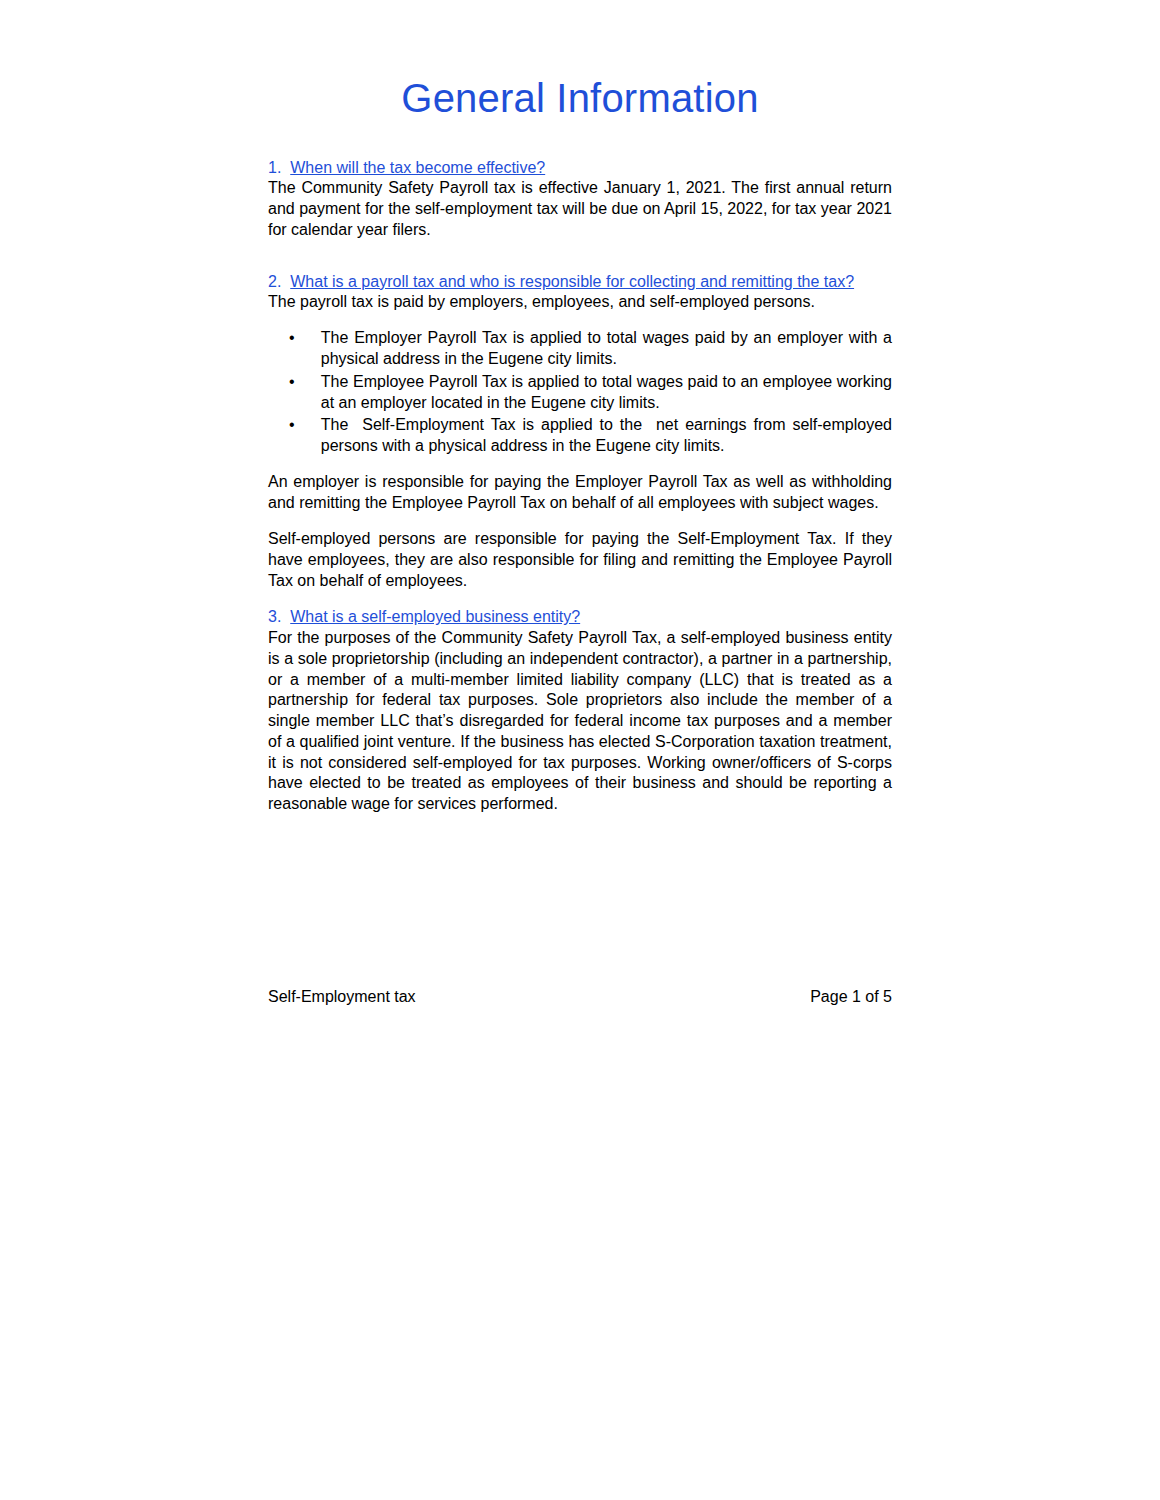General Information
1. When will the tax become effective?
The Community Safety Payroll tax is effective January 1, 2021. The first annual return and payment for the self-employment tax will be due on April 15, 2022, for tax year 2021 for calendar year filers.
2. What is a payroll tax and who is responsible for collecting and remitting the tax?
The payroll tax is paid by employers, employees, and self-employed persons.
The Employer Payroll Tax is applied to total wages paid by an employer with a physical address in the Eugene city limits.
The Employee Payroll Tax is applied to total wages paid to an employee working at an employer located in the Eugene city limits.
The Self-Employment Tax is applied to the net earnings from self-employed persons with a physical address in the Eugene city limits.
An employer is responsible for paying the Employer Payroll Tax as well as withholding and remitting the Employee Payroll Tax on behalf of all employees with subject wages.
Self-employed persons are responsible for paying the Self-Employment Tax. If they have employees, they are also responsible for filing and remitting the Employee Payroll Tax on behalf of employees.
3. What is a self-employed business entity?
For the purposes of the Community Safety Payroll Tax, a self-employed business entity is a sole proprietorship (including an independent contractor), a partner in a partnership, or a member of a multi-member limited liability company (LLC) that is treated as a partnership for federal tax purposes. Sole proprietors also include the member of a single member LLC that’s disregarded for federal income tax purposes and a member of a qualified joint venture. If the business has elected S-Corporation taxation treatment, it is not considered self-employed for tax purposes. Working owner/officers of S-corps have elected to be treated as employees of their business and should be reporting a reasonable wage for services performed.
Self-Employment tax
Page 1 of 5